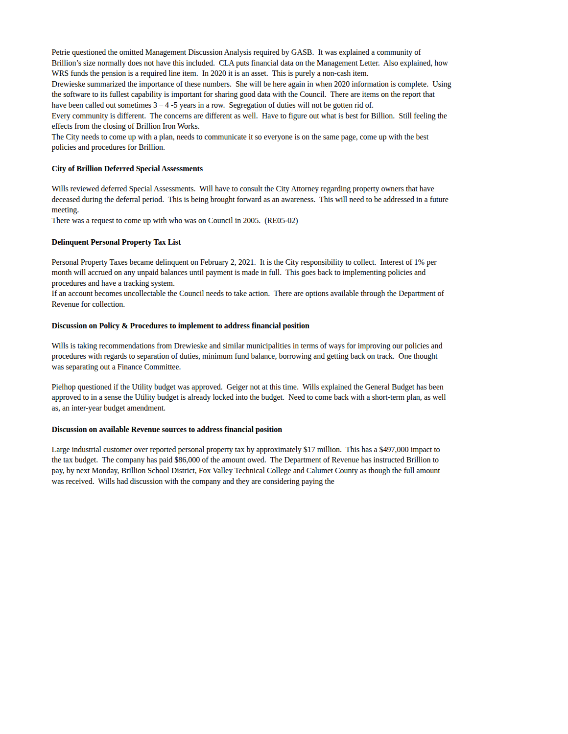Petrie questioned the omitted Management Discussion Analysis required by GASB. It was explained a community of Brillion’s size normally does not have this included. CLA puts financial data on the Management Letter. Also explained, how WRS funds the pension is a required line item. In 2020 it is an asset. This is purely a non-cash item.
Drewieske summarized the importance of these numbers. She will be here again in when 2020 information is complete. Using the software to its fullest capability is important for sharing good data with the Council. There are items on the report that have been called out sometimes 3 – 4 -5 years in a row. Segregation of duties will not be gotten rid of.
Every community is different. The concerns are different as well. Have to figure out what is best for Billion. Still feeling the effects from the closing of Brillion Iron Works.
The City needs to come up with a plan, needs to communicate it so everyone is on the same page, come up with the best policies and procedures for Brillion.
City of Brillion Deferred Special Assessments
Wills reviewed deferred Special Assessments. Will have to consult the City Attorney regarding property owners that have deceased during the deferral period. This is being brought forward as an awareness. This will need to be addressed in a future meeting.
There was a request to come up with who was on Council in 2005. (RE05-02)
Delinquent Personal Property Tax List
Personal Property Taxes became delinquent on February 2, 2021. It is the City responsibility to collect. Interest of 1% per month will accrued on any unpaid balances until payment is made in full. This goes back to implementing policies and procedures and have a tracking system.
If an account becomes uncollectable the Council needs to take action. There are options available through the Department of Revenue for collection.
Discussion on Policy & Procedures to implement to address financial position
Wills is taking recommendations from Drewieske and similar municipalities in terms of ways for improving our policies and procedures with regards to separation of duties, minimum fund balance, borrowing and getting back on track. One thought was separating out a Finance Committee.
Pielhop questioned if the Utility budget was approved. Geiger not at this time. Wills explained the General Budget has been approved to in a sense the Utility budget is already locked into the budget. Need to come back with a short-term plan, as well as, an inter-year budget amendment.
Discussion on available Revenue sources to address financial position
Large industrial customer over reported personal property tax by approximately $17 million. This has a $497,000 impact to the tax budget. The company has paid $86,000 of the amount owed. The Department of Revenue has instructed Brillion to pay, by next Monday, Brillion School District, Fox Valley Technical College and Calumet County as though the full amount was received. Wills had discussion with the company and they are considering paying the